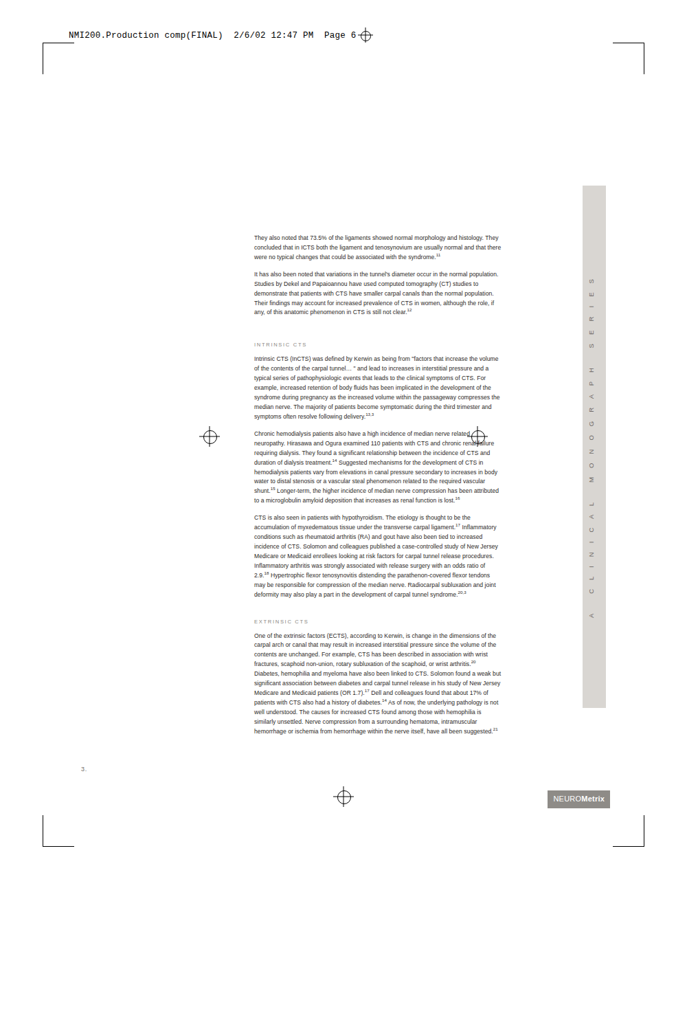NMI200.Production comp(FINAL) 2/6/02 12:47 PM Page 6
A C L I N I C A L M O N O G R A P H S E R I E S
NEURO Metrix
3.
They also noted that 73.5% of the ligaments showed normal morphology and histology. They concluded that in ICTS both the ligament and tenosynovium are usually normal and that there were no typical changes that could be associated with the syndrome.11
It has also been noted that variations in the tunnel's diameter occur in the normal population. Studies by Dekel and Papaioannou have used computed tomography (CT) studies to demonstrate that patients with CTS have smaller carpal canals than the normal population. Their findings may account for increased prevalence of CTS in women, although the role, if any, of this anatomic phenomenon in CTS is still not clear.12
Intrinsic CTS
Intrinsic CTS (InCTS) was defined by Kerwin as being from "factors that increase the volume of the contents of the carpal tunnel… " and lead to increases in interstitial pressure and a typical series of pathophysiologic events that leads to the clinical symptoms of CTS. For example, increased retention of body fluids has been implicated in the development of the syndrome during pregnancy as the increased volume within the passageway compresses the median nerve. The majority of patients become symptomatic during the third trimester and symptoms often resolve following delivery.13,3
Chronic hemodialysis patients also have a high incidence of median nerve related neuropathy. Hirasawa and Ogura examined 110 patients with CTS and chronic renal failure requiring dialysis. They found a significant relationship between the incidence of CTS and duration of dialysis treatment.14 Suggested mechanisms for the development of CTS in hemodialysis patients vary from elevations in canal pressure secondary to increases in body water to distal stenosis or a vascular steal phenomenon related to the required vascular shunt.15 Longer-term, the higher incidence of median nerve compression has been attributed to a microglobulin amyloid deposition that increases as renal function is lost.16
CTS is also seen in patients with hypothyroidism. The etiology is thought to be the accumulation of myxedematous tissue under the transverse carpal ligament.17 Inflammatory conditions such as rheumatoid arthritis (RA) and gout have also been tied to increased incidence of CTS. Solomon and colleagues published a case-controlled study of New Jersey Medicare or Medicaid enrollees looking at risk factors for carpal tunnel release procedures. Inflammatory arthritis was strongly associated with release surgery with an odds ratio of 2.9.18 Hypertrophic flexor tenosynovitis distending the parathenon-covered flexor tendons may be responsible for compression of the median nerve. Radiocarpal subluxation and joint deformity may also play a part in the development of carpal tunnel syndrome.20,3
Extrinsic CTS
One of the extrinsic factors (ECTS), according to Kerwin, is change in the dimensions of the carpal arch or canal that may result in increased interstitial pressure since the volume of the contents are unchanged. For example, CTS has been described in association with wrist fractures, scaphoid non-union, rotary subluxation of the scaphoid, or wrist arthritis.20 Diabetes, hemophilia and myeloma have also been linked to CTS. Solomon found a weak but significant association between diabetes and carpal tunnel release in his study of New Jersey Medicare and Medicaid patients (OR 1.7).17 Dell and colleagues found that about 17% of patients with CTS also had a history of diabetes.14 As of now, the underlying pathology is not well understood. The causes for increased CTS found among those with hemophilia is similarly unsettled. Nerve compression from a surrounding hematoma, intramuscular hemorrhage or ischemia from hemorrhage within the nerve itself, have all been suggested.21